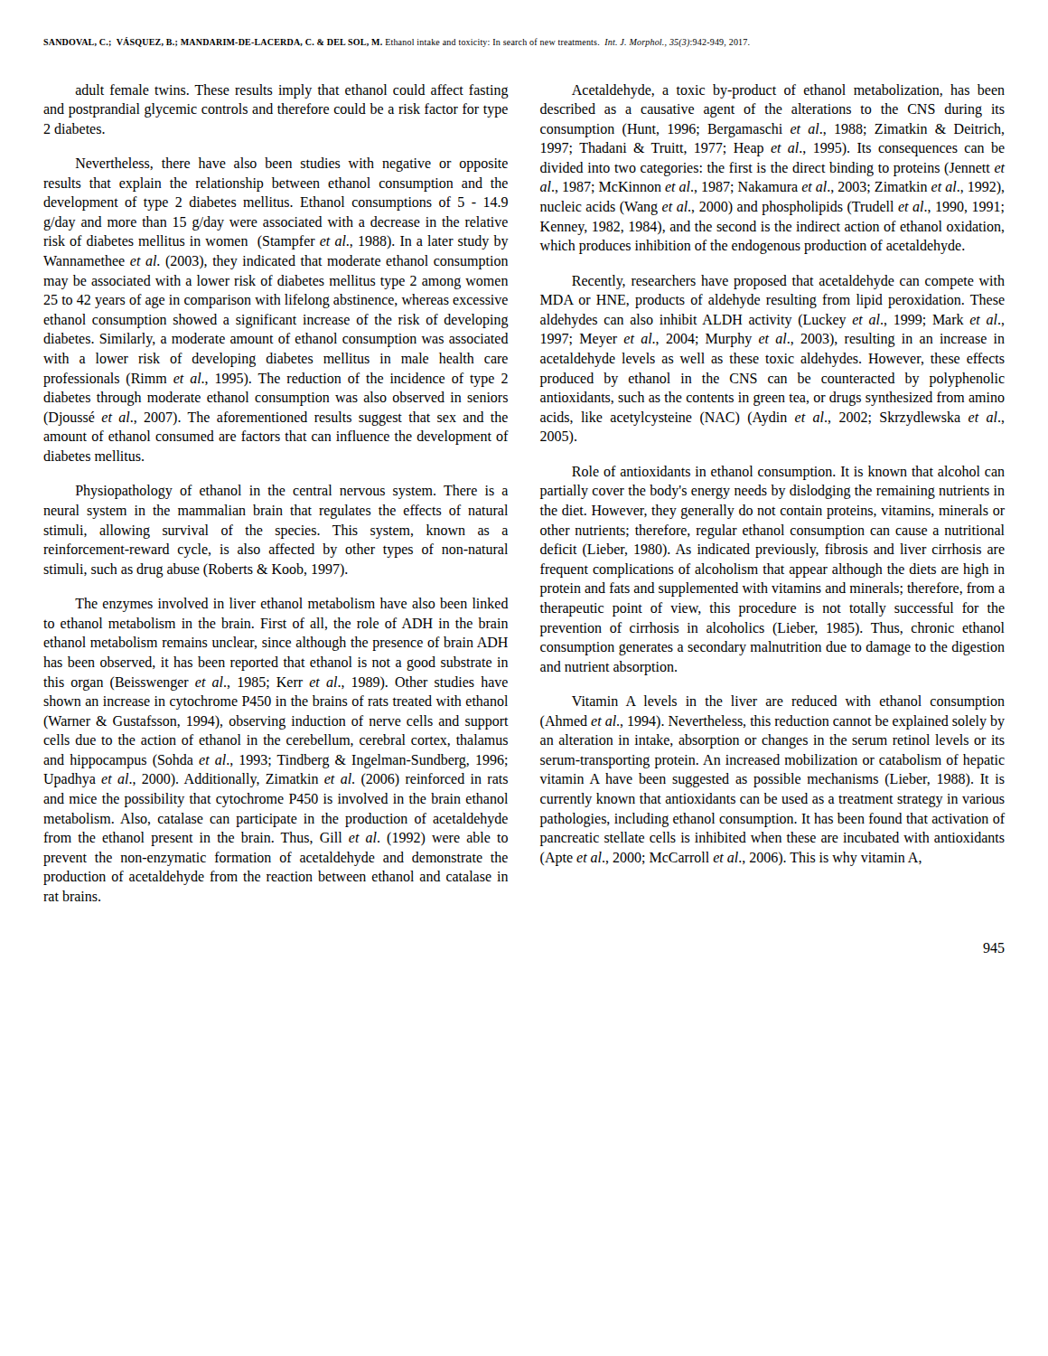SANDOVAL, C.; VÁSQUEZ, B.; MANDARIM-DE-LACERDA, C. & DEL SOL, M. Ethanol intake and toxicity: In search of new treatments. Int. J. Morphol., 35(3):942-949, 2017.
adult female twins. These results imply that ethanol could affect fasting and postprandial glycemic controls and therefore could be a risk factor for type 2 diabetes.
Nevertheless, there have also been studies with negative or opposite results that explain the relationship between ethanol consumption and the development of type 2 diabetes mellitus. Ethanol consumptions of 5 - 14.9 g/day and more than 15 g/day were associated with a decrease in the relative risk of diabetes mellitus in women (Stampfer et al., 1988). In a later study by Wannamethee et al. (2003), they indicated that moderate ethanol consumption may be associated with a lower risk of diabetes mellitus type 2 among women 25 to 42 years of age in comparison with lifelong abstinence, whereas excessive ethanol consumption showed a significant increase of the risk of developing diabetes. Similarly, a moderate amount of ethanol consumption was associated with a lower risk of developing diabetes mellitus in male health care professionals (Rimm et al., 1995). The reduction of the incidence of type 2 diabetes through moderate ethanol consumption was also observed in seniors (Djoussé et al., 2007). The aforementioned results suggest that sex and the amount of ethanol consumed are factors that can influence the development of diabetes mellitus.
Physiopathology of ethanol in the central nervous system. There is a neural system in the mammalian brain that regulates the effects of natural stimuli, allowing survival of the species. This system, known as a reinforcement-reward cycle, is also affected by other types of non-natural stimuli, such as drug abuse (Roberts & Koob, 1997).
The enzymes involved in liver ethanol metabolism have also been linked to ethanol metabolism in the brain. First of all, the role of ADH in the brain ethanol metabolism remains unclear, since although the presence of brain ADH has been observed, it has been reported that ethanol is not a good substrate in this organ (Beisswenger et al., 1985; Kerr et al., 1989). Other studies have shown an increase in cytochrome P450 in the brains of rats treated with ethanol (Warner & Gustafsson, 1994), observing induction of nerve cells and support cells due to the action of ethanol in the cerebellum, cerebral cortex, thalamus and hippocampus (Sohda et al., 1993; Tindberg & Ingelman-Sundberg, 1996; Upadhya et al., 2000). Additionally, Zimatkin et al. (2006) reinforced in rats and mice the possibility that cytochrome P450 is involved in the brain ethanol metabolism. Also, catalase can participate in the production of acetaldehyde from the ethanol present in the brain. Thus, Gill et al. (1992) were able to prevent the non-enzymatic formation of acetaldehyde and demonstrate the production of acetaldehyde from the reaction between ethanol and catalase in rat brains.
Acetaldehyde, a toxic by-product of ethanol metabolization, has been described as a causative agent of the alterations to the CNS during its consumption (Hunt, 1996; Bergamaschi et al., 1988; Zimatkin & Deitrich, 1997; Thadani & Truitt, 1977; Heap et al., 1995). Its consequences can be divided into two categories: the first is the direct binding to proteins (Jennett et al., 1987; McKinnon et al., 1987; Nakamura et al., 2003; Zimatkin et al., 1992), nucleic acids (Wang et al., 2000) and phospholipids (Trudell et al., 1990, 1991; Kenney, 1982, 1984), and the second is the indirect action of ethanol oxidation, which produces inhibition of the endogenous production of acetaldehyde.
Recently, researchers have proposed that acetaldehyde can compete with MDA or HNE, products of aldehyde resulting from lipid peroxidation. These aldehydes can also inhibit ALDH activity (Luckey et al., 1999; Mark et al., 1997; Meyer et al., 2004; Murphy et al., 2003), resulting in an increase in acetaldehyde levels as well as these toxic aldehydes. However, these effects produced by ethanol in the CNS can be counteracted by polyphenolic antioxidants, such as the contents in green tea, or drugs synthesized from amino acids, like acetylcysteine (NAC) (Aydin et al., 2002; Skrzydlewska et al., 2005).
Role of antioxidants in ethanol consumption. It is known that alcohol can partially cover the body's energy needs by dislodging the remaining nutrients in the diet. However, they generally do not contain proteins, vitamins, minerals or other nutrients; therefore, regular ethanol consumption can cause a nutritional deficit (Lieber, 1980). As indicated previously, fibrosis and liver cirrhosis are frequent complications of alcoholism that appear although the diets are high in protein and fats and supplemented with vitamins and minerals; therefore, from a therapeutic point of view, this procedure is not totally successful for the prevention of cirrhosis in alcoholics (Lieber, 1985). Thus, chronic ethanol consumption generates a secondary malnutrition due to damage to the digestion and nutrient absorption.
Vitamin A levels in the liver are reduced with ethanol consumption (Ahmed et al., 1994). Nevertheless, this reduction cannot be explained solely by an alteration in intake, absorption or changes in the serum retinol levels or its serum-transporting protein. An increased mobilization or catabolism of hepatic vitamin A have been suggested as possible mechanisms (Lieber, 1988). It is currently known that antioxidants can be used as a treatment strategy in various pathologies, including ethanol consumption. It has been found that activation of pancreatic stellate cells is inhibited when these are incubated with antioxidants (Apte et al., 2000; McCarroll et al., 2006). This is why vitamin A,
945